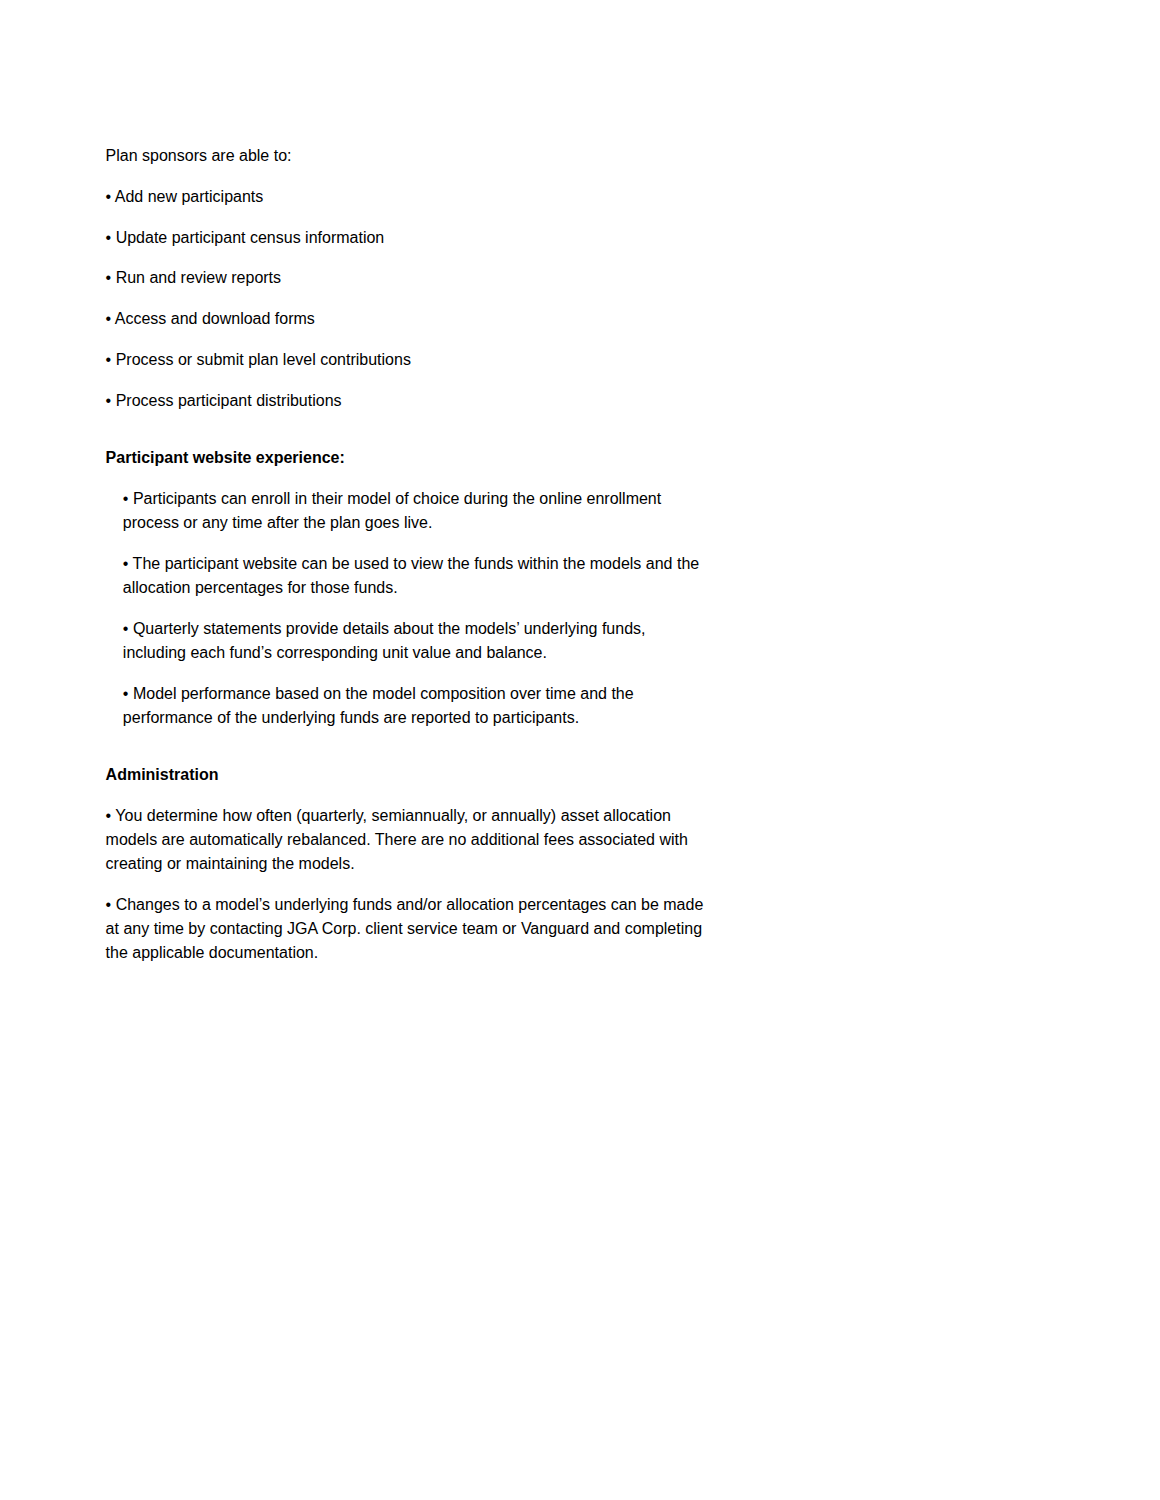Plan sponsors are able to:
• Add new participants
• Update participant census information
• Run and review reports
• Access and download forms
• Process or submit plan level contributions
• Process participant distributions
Participant website experience:
• Participants can enroll in their model of choice during the online enrollment process or any time after the plan goes live.
• The participant website can be used to view the funds within the models and the allocation percentages for those funds.
• Quarterly statements provide details about the models’ underlying funds, including each fund’s corresponding unit value and balance.
• Model performance based on the model composition over time and the performance of the underlying funds are reported to participants.
Administration
• You determine how often (quarterly, semiannually, or annually) asset allocation models are automatically rebalanced. There are no additional fees associated with creating or maintaining the models.
• Changes to a model’s underlying funds and/or allocation percentages can be made at any time by contacting JGA Corp. client service team or Vanguard and completing the applicable documentation.